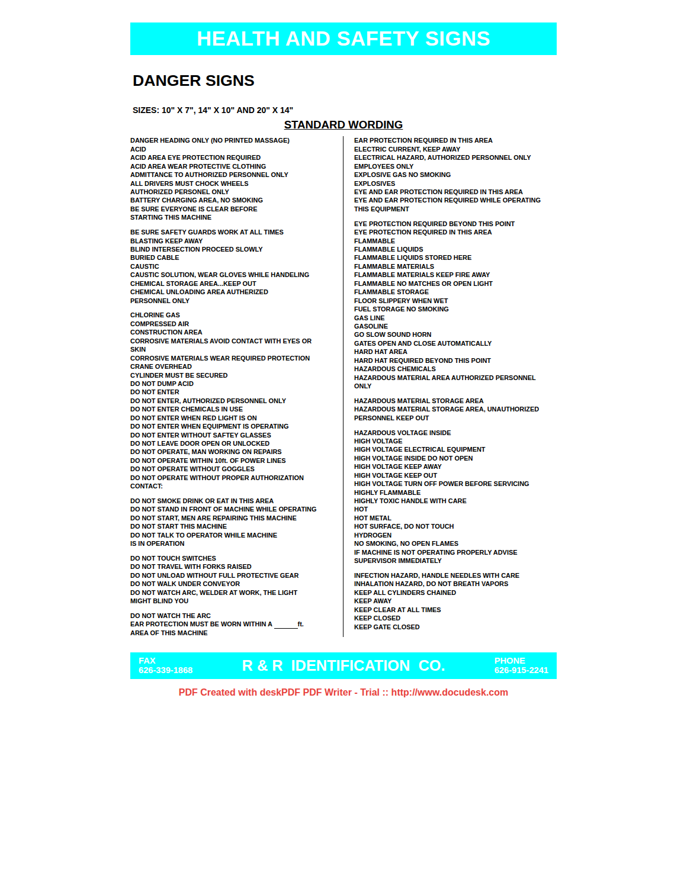HEALTH AND SAFETY SIGNS
DANGER SIGNS
SIZES: 10" X 7", 14" X 10" AND 20" X 14"
STANDARD WORDING
DANGER HEADING ONLY (NO PRINTED MASSAGE)
ACID
ACID AREA EYE PROTECTION REQUIRED
ACID AREA WEAR PROTECTIVE CLOTHING
ADMITTANCE TO AUTHORIZED PERSONNEL ONLY
ALL DRIVERS MUST CHOCK WHEELS
AUTHORIZED PERSONEL ONLY
BATTERY CHARGING AREA, NO SMOKING
BE SURE EVERYONE IS CLEAR BEFORE
STARTING THIS MACHINE
BE SURE SAFETY GUARDS WORK AT ALL TIMES
BLASTING KEEP AWAY
BLIND INTERSECTION PROCEED SLOWLY
BURIED CABLE
CAUSTIC
CAUSTIC SOLUTION, WEAR GLOVES WHILE HANDELING
CHEMICAL STORAGE AREA...KEEP OUT
CHEMICAL UNLOADING AREA AUTHERIZED
PERSONNEL ONLY
CHLORINE GAS
COMPRESSED AIR
CONSTRUCTION AREA
CORROSIVE MATERIALS AVOID CONTACT WITH EYES OR
SKIN
CORROSIVE MATERIALS WEAR REQUIRED PROTECTION
CRANE OVERHEAD
CYLINDER MUST BE SECURED
DO NOT DUMP ACID
DO NOT ENTER
DO NOT ENTER, AUTHORIZED PERSONNEL ONLY
DO NOT ENTER CHEMICALS IN USE
DO NOT ENTER WHEN RED LIGHT IS ON
DO NOT ENTER WHEN EQUIPMENT IS OPERATING
DO NOT ENTER WITHOUT SAFTEY GLASSES
DO NOT LEAVE DOOR OPEN OR UNLOCKED
DO NOT OPERATE, MAN WORKING ON REPAIRS
DO NOT OPERATE WITHIN 10ft. OF POWER LINES
DO NOT OPERATE WITHOUT GOGGLES
DO NOT OPERATE WITHOUT PROPER AUTHORIZATION
CONTACT:
DO NOT SMOKE DRINK OR EAT IN THIS AREA
DO NOT STAND IN FRONT OF MACHINE WHILE OPERATING
DO NOT START, MEN ARE REPAIRING THIS MACHINE
DO NOT START THIS MACHINE
DO NOT TALK TO OPERATOR WHILE MACHINE
IS IN OPERATION
DO NOT TOUCH SWITCHES
DO NOT TRAVEL WITH FORKS RAISED
DO NOT UNLOAD WITHOUT FULL PROTECTIVE GEAR
DO NOT WALK UNDER CONVEYOR
DO NOT WATCH ARC, WELDER AT WORK, THE LIGHT
MIGHT BLIND YOU
DO NOT WATCH THE ARC
EAR PROTECTION MUST BE WORN WITHIN A ft.
AREA OF THIS MACHINE
EAR PROTECTION REQUIRED IN THIS AREA
ELECTRIC CURRENT, KEEP AWAY
ELECTRICAL HAZARD, AUTHORIZED PERSONNEL ONLY
EMPLOYEES ONLY
EXPLOSIVE GAS NO SMOKING
EXPLOSIVES
EYE AND EAR PROTECTION REQUIRED IN THIS AREA
EYE AND EAR PROTECTION REQUIRED WHILE OPERATING
THIS EQUIPMENT
EYE PROTECTION REQUIRED BEYOND THIS POINT
EYE PROTECTION REQUIRED IN THIS AREA
FLAMMABLE
FLAMMABLE LIQUIDS
FLAMMABLE LIQUIDS STORED HERE
FLAMMABLE MATERIALS
FLAMMABLE MATERIALS KEEP FIRE AWAY
FLAMMABLE NO MATCHES OR OPEN LIGHT
FLAMMABLE STORAGE
FLOOR SLIPPERY WHEN WET
FUEL STORAGE NO SMOKING
GAS LINE
GASOLINE
GO SLOW SOUND HORN
GATES OPEN AND CLOSE AUTOMATICALLY
HARD HAT AREA
HARD HAT REQUIRED BEYOND THIS POINT
HAZARDOUS CHEMICALS
HAZARDOUS MATERIAL AREA AUTHORIZED PERSONNEL
ONLY
HAZARDOUS MATERIAL STORAGE AREA
HAZARDOUS MATERIAL STORAGE AREA, UNAUTHORIZED
PERSONNEL KEEP OUT
HAZARDOUS VOLTAGE INSIDE
HIGH VOLTAGE
HIGH VOLTAGE ELECTRICAL EQUIPMENT
HIGH VOLTAGE INSIDE DO NOT OPEN
HIGH VOLTAGE KEEP AWAY
HIGH VOLTAGE KEEP OUT
HIGH VOLTAGE TURN OFF POWER BEFORE SERVICING
HIGHLY FLAMMABLE
HIGHLY TOXIC HANDLE WITH CARE
HOT
HOT METAL
HOT SURFACE, DO NOT TOUCH
HYDROGEN
NO SMOKING, NO OPEN FLAMES
IF MACHINE IS NOT OPERATING PROPERLY ADVISE
SUPERVISOR IMMEDIATELY
INFECTION HAZARD, HANDLE NEEDLES WITH CARE
INHALATION HAZARD, DO NOT BREATH VAPORS
KEEP ALL CYLINDERS CHAINED
KEEP AWAY
KEEP CLEAR AT ALL TIMES
KEEP CLOSED
KEEP GATE CLOSED
FAX 626-339-1868
R & R IDENTIFICATION CO.
PHONE 626-915-2241
PDF Created with deskPDF PDF Writer - Trial :: http://www.docudesk.com